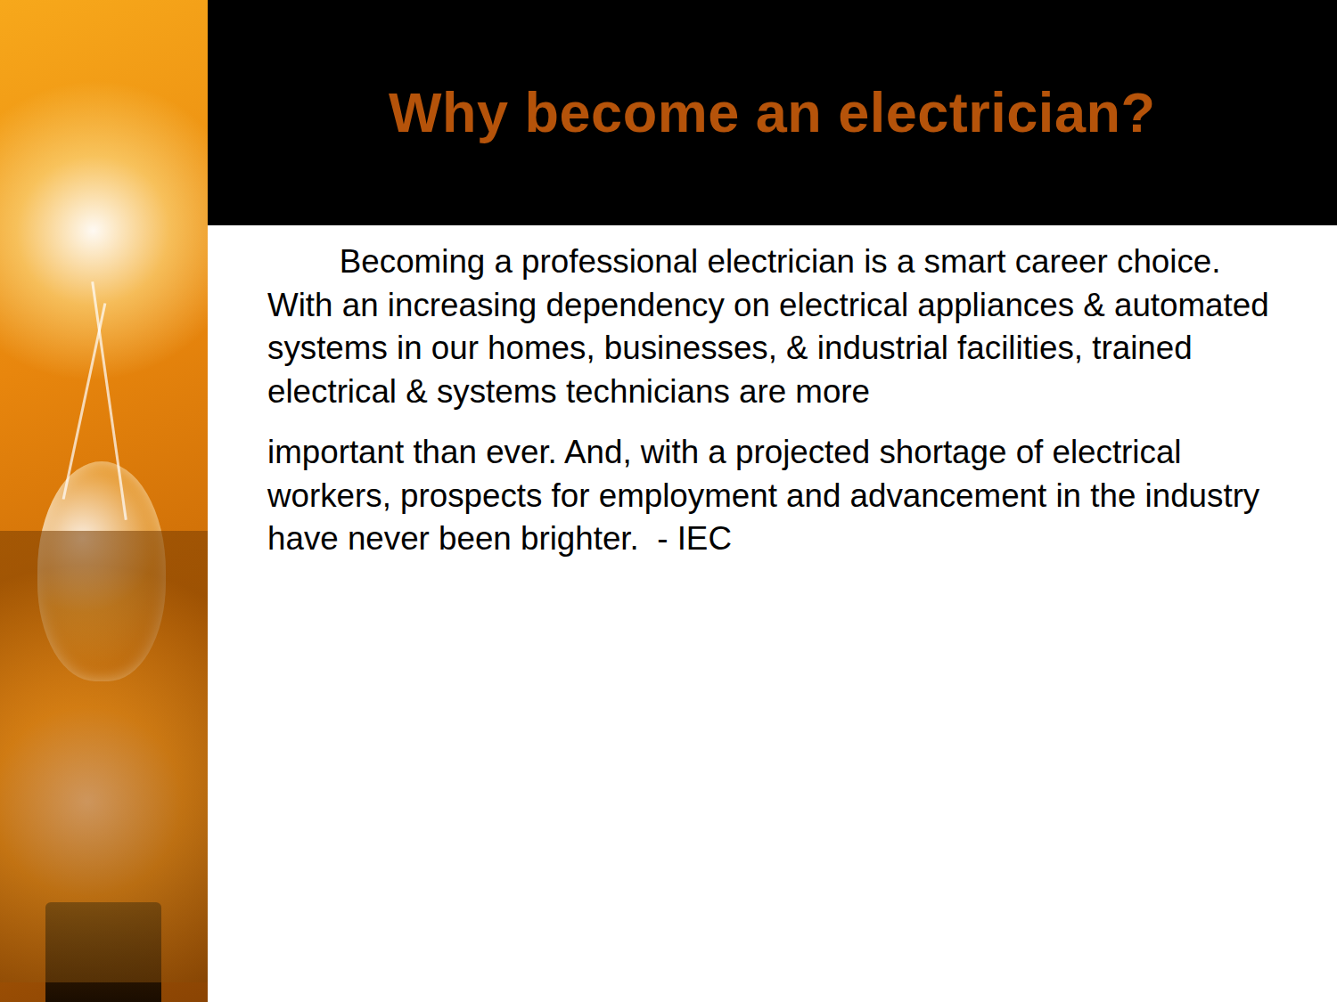Why become an electrician?
Becoming a professional electrician is a smart career choice. With an increasing dependency on electrical appliances & automated systems in our homes, businesses, & industrial facilities, trained electrical & systems technicians are more
important than ever. And, with a projected shortage of electrical workers, prospects for employment and advancement in the industry have never been brighter. - IEC